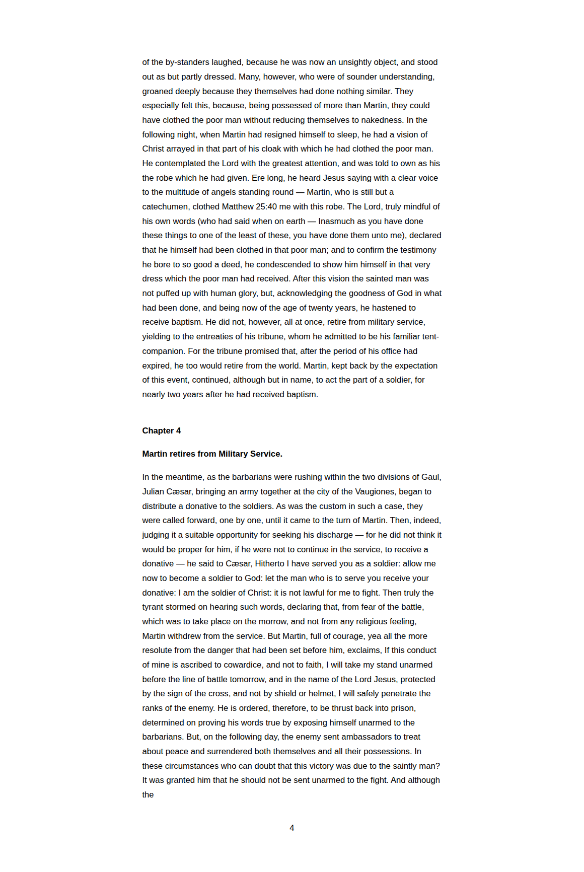of the by-standers laughed, because he was now an unsightly object, and stood out as but partly dressed. Many, however, who were of sounder understanding, groaned deeply because they themselves had done nothing similar. They especially felt this, because, being possessed of more than Martin, they could have clothed the poor man without reducing themselves to nakedness. In the following night, when Martin had resigned himself to sleep, he had a vision of Christ arrayed in that part of his cloak with which he had clothed the poor man. He contemplated the Lord with the greatest attention, and was told to own as his the robe which he had given. Ere long, he heard Jesus saying with a clear voice to the multitude of angels standing round — Martin, who is still but a catechumen, clothed Matthew 25:40 me with this robe. The Lord, truly mindful of his own words (who had said when on earth — Inasmuch as you have done these things to one of the least of these, you have done them unto me), declared that he himself had been clothed in that poor man; and to confirm the testimony he bore to so good a deed, he condescended to show him himself in that very dress which the poor man had received. After this vision the sainted man was not puffed up with human glory, but, acknowledging the goodness of God in what had been done, and being now of the age of twenty years, he hastened to receive baptism. He did not, however, all at once, retire from military service, yielding to the entreaties of his tribune, whom he admitted to be his familiar tent-companion. For the tribune promised that, after the period of his office had expired, he too would retire from the world. Martin, kept back by the expectation of this event, continued, although but in name, to act the part of a soldier, for nearly two years after he had received baptism.
Chapter 4
Martin retires from Military Service.
In the meantime, as the barbarians were rushing within the two divisions of Gaul, Julian Cæsar, bringing an army together at the city of the Vaugiones, began to distribute a donative to the soldiers. As was the custom in such a case, they were called forward, one by one, until it came to the turn of Martin. Then, indeed, judging it a suitable opportunity for seeking his discharge — for he did not think it would be proper for him, if he were not to continue in the service, to receive a donative — he said to Cæsar, Hitherto I have served you as a soldier: allow me now to become a soldier to God: let the man who is to serve you receive your donative: I am the soldier of Christ: it is not lawful for me to fight. Then truly the tyrant stormed on hearing such words, declaring that, from fear of the battle, which was to take place on the morrow, and not from any religious feeling, Martin withdrew from the service. But Martin, full of courage, yea all the more resolute from the danger that had been set before him, exclaims, If this conduct of mine is ascribed to cowardice, and not to faith, I will take my stand unarmed before the line of battle tomorrow, and in the name of the Lord Jesus, protected by the sign of the cross, and not by shield or helmet, I will safely penetrate the ranks of the enemy. He is ordered, therefore, to be thrust back into prison, determined on proving his words true by exposing himself unarmed to the barbarians. But, on the following day, the enemy sent ambassadors to treat about peace and surrendered both themselves and all their possessions. In these circumstances who can doubt that this victory was due to the saintly man? It was granted him that he should not be sent unarmed to the fight. And although the
4